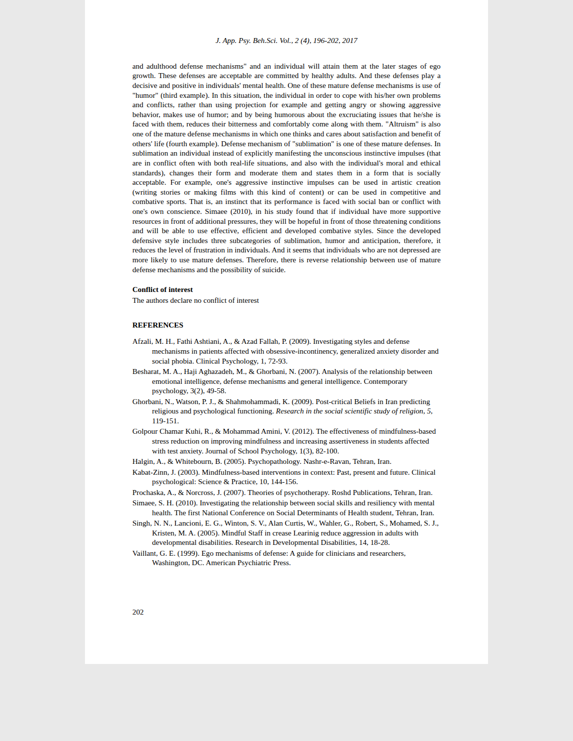J. App. Psy. Beh.Sci. Vol., 2 (4), 196-202, 2017
and adulthood defense mechanisms" and an individual will attain them at the later stages of ego growth. These defenses are acceptable are committed by healthy adults. And these defenses play a decisive and positive in individuals' mental health. One of these mature defense mechanisms is use of "humor" (third example). In this situation, the individual in order to cope with his/her own problems and conflicts, rather than using projection for example and getting angry or showing aggressive behavior, makes use of humor; and by being humorous about the excruciating issues that he/she is faced with them, reduces their bitterness and comfortably come along with them. "Altruism" is also one of the mature defense mechanisms in which one thinks and cares about satisfaction and benefit of others' life (fourth example). Defense mechanism of "sublimation" is one of these mature defenses. In sublimation an individual instead of explicitly manifesting the unconscious instinctive impulses (that are in conflict often with both real-life situations, and also with the individual's moral and ethical standards), changes their form and moderate them and states them in a form that is socially acceptable. For example, one's aggressive instinctive impulses can be used in artistic creation (writing stories or making films with this kind of content) or can be used in competitive and combative sports. That is, an instinct that its performance is faced with social ban or conflict with one's own conscience. Simaee (2010), in his study found that if individual have more supportive resources in front of additional pressures, they will be hopeful in front of those threatening conditions and will be able to use effective, efficient and developed combative styles. Since the developed defensive style includes three subcategories of sublimation, humor and anticipation, therefore, it reduces the level of frustration in individuals. And it seems that individuals who are not depressed are more likely to use mature defenses. Therefore, there is reverse relationship between use of mature defense mechanisms and the possibility of suicide.
Conflict of interest
The authors declare no conflict of interest
REFERENCES
Afzali, M. H., Fathi Ashtiani, A., & Azad Fallah, P. (2009). Investigating styles and defense mechanisms in patients affected with obsessive-incontinency, generalized anxiety disorder and social phobia. Clinical Psychology, 1, 72-93.
Besharat, M. A., Haji Aghazadeh, M., & Ghorbani, N. (2007). Analysis of the relationship between emotional intelligence, defense mechanisms and general intelligence. Contemporary psychology, 3(2), 49-58.
Ghorbani, N., Watson, P. J., & Shahmohammadi, K. (2009). Post-critical Beliefs in Iran predicting religious and psychological functioning. Research in the social scientific study of religion, 5, 119-151.
Golpour Chamar Kuhi, R., & Mohammad Amini, V. (2012). The effectiveness of mindfulness-based stress reduction on improving mindfulness and increasing assertiveness in students affected with test anxiety. Journal of School Psychology, 1(3), 82-100.
Halgin, A., & Whitebourn, B. (2005). Psychopathology. Nashr-e-Ravan, Tehran, Iran.
Kabat-Zinn, J. (2003). Mindfulness-based interventions in context: Past, present and future. Clinical psychological: Science & Practice, 10, 144-156.
Prochaska, A., & Norcross, J. (2007). Theories of psychotherapy. Roshd Publications, Tehran, Iran.
Simaee, S. H. (2010). Investigating the relationship between social skills and resiliency with mental health. The first National Conference on Social Determinants of Health student, Tehran, Iran.
Singh, N. N., Lancioni, E. G., Winton, S. V., Alan Curtis, W., Wahler, G., Robert, S., Mohamed, S. J., Kristen, M. A. (2005). Mindful Staff in crease Learinig reduce aggression in adults with developmental disabilities. Research in Developmental Disabilities, 14, 18-28.
Vaillant, G. E. (1999). Ego mechanisms of defense: A guide for clinicians and researchers, Washington, DC. American Psychiatric Press.
202